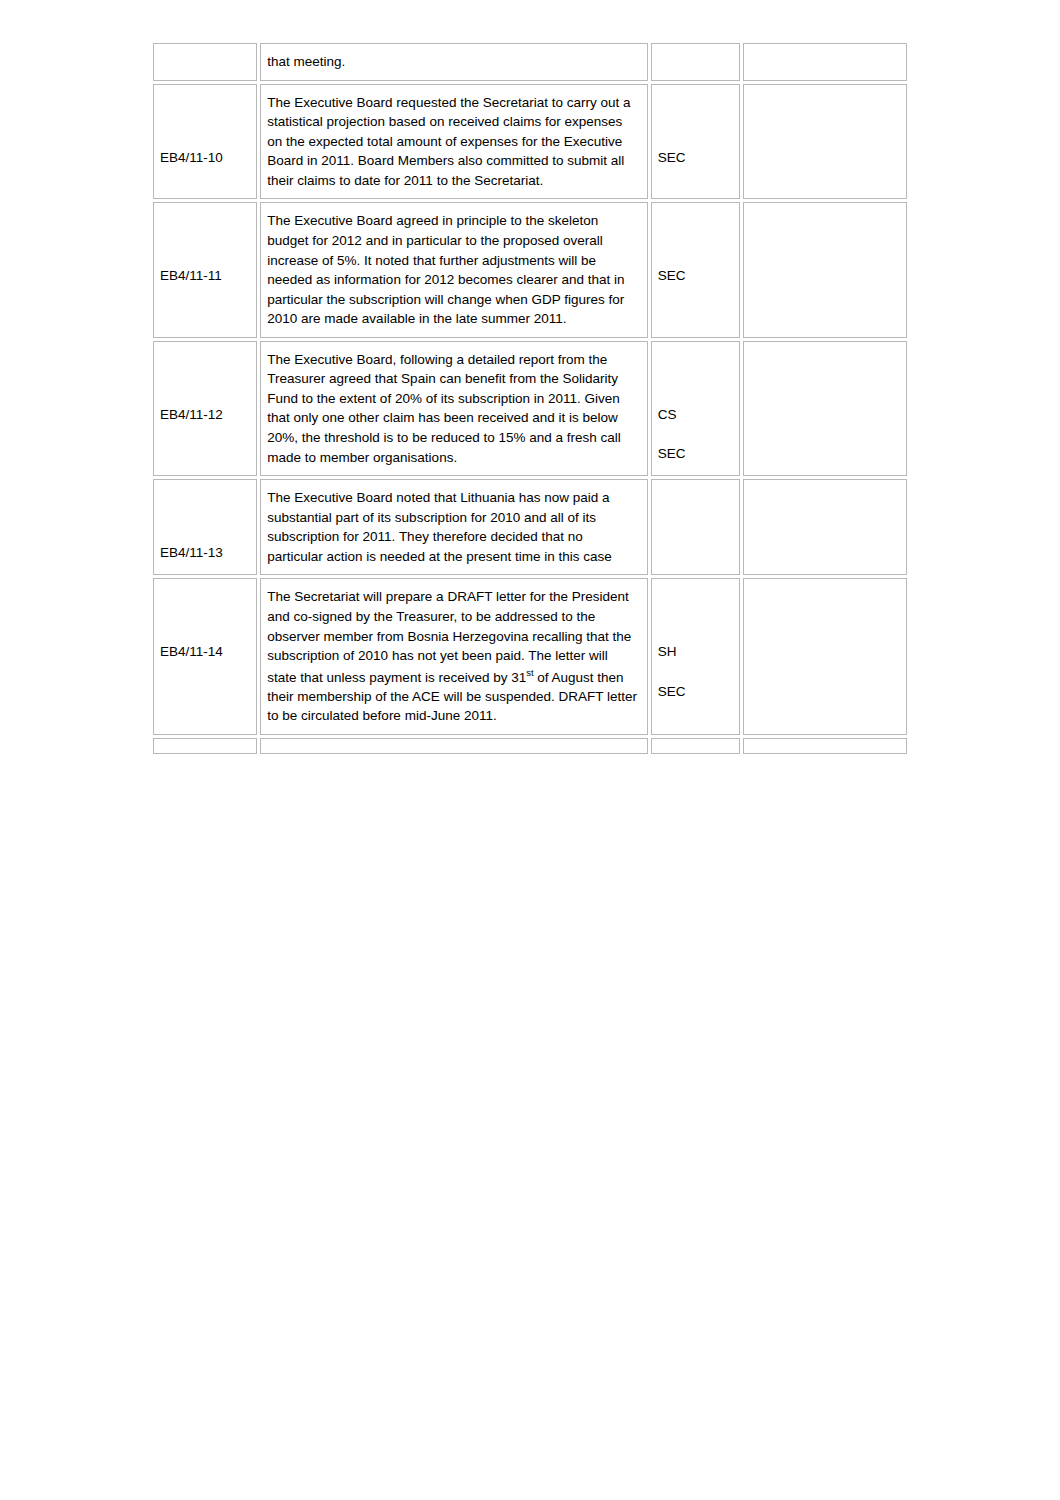| | that meeting. | | |
| EB4/11-10 | The Executive Board requested the Secretariat to carry out a statistical projection based on received claims for expenses on the expected total amount of expenses for the Executive Board in 2011. Board Members also committed to submit all their claims to date for 2011 to the Secretariat. | SEC | |
| EB4/11-11 | The Executive Board agreed in principle to the skeleton budget for 2012 and in particular to the proposed overall increase of 5%. It noted that further adjustments will be needed as information for 2012 becomes clearer and that in particular the subscription will change when GDP figures for 2010 are made available in the late summer 2011. | SEC | |
| EB4/11-12 | The Executive Board, following a detailed report from the Treasurer agreed that Spain can benefit from the Solidarity Fund to the extent of 20% of its subscription in 2011. Given that only one other claim has been received and it is below 20%, the threshold is to be reduced to 15% and a fresh call made to member organisations. | CS SEC | |
| EB4/11-13 | The Executive Board noted that Lithuania has now paid a substantial part of its subscription for 2010 and all of its subscription for 2011. They therefore decided that no particular action is needed at the present time in this case | | |
| EB4/11-14 | The Secretariat will prepare a DRAFT letter for the President and co-signed by the Treasurer, to be addressed to the observer member from Bosnia Herzegovina recalling that the subscription of 2010 has not yet been paid. The letter will state that unless payment is received by 31 st of August then their membership of the ACE will be suspended. DRAFT letter to be circulated before mid-June 2011. | SH SEC | |